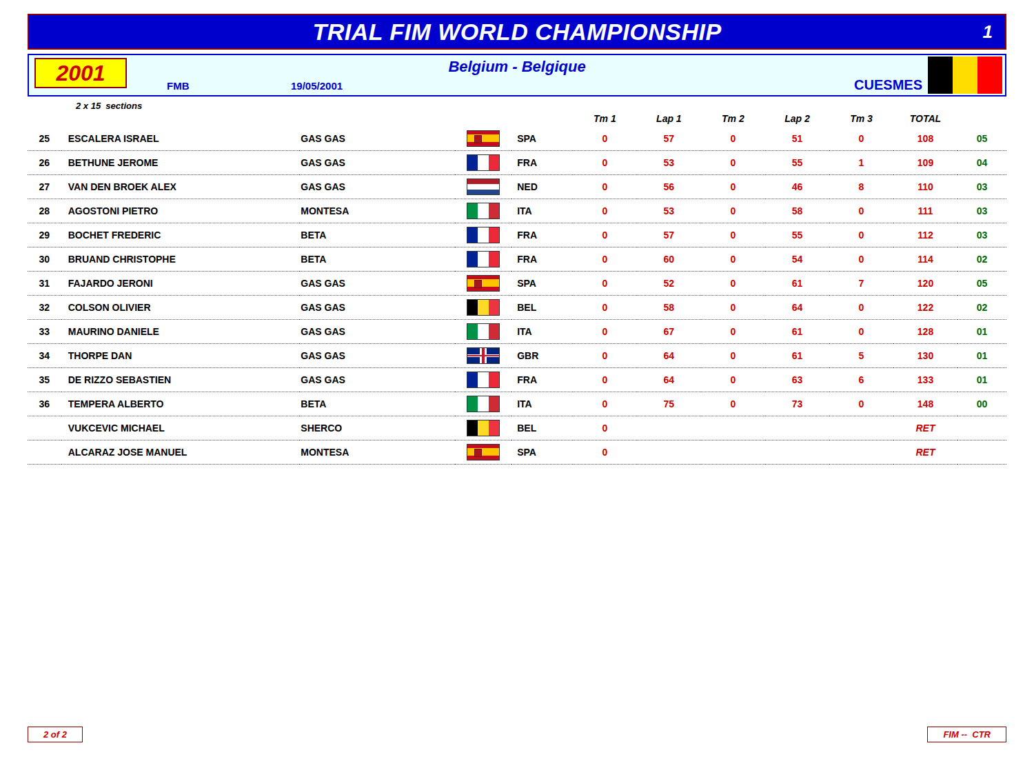TRIAL FIM WORLD CHAMPIONSHIP
1
2001
Belgium - Belgique
FMB
19/05/2001
CUESMES
2 x 15 sections
| | | | | | Tm 1 | Lap 1 | Tm 2 | Lap 2 | Tm 3 | TOTAL | |
| --- | --- | --- | --- | --- | --- | --- | --- | --- | --- | --- | --- |
| 25 | ESCALERA ISRAEL | GAS GAS | | SPA | 0 | 57 | 0 | 51 | 0 | 108 | 05 |
| 26 | BETHUNE JEROME | GAS GAS | | FRA | 0 | 53 | 0 | 55 | 1 | 109 | 04 |
| 27 | VAN DEN BROEK ALEX | GAS GAS | | NED | 0 | 56 | 0 | 46 | 8 | 110 | 03 |
| 28 | AGOSTONI PIETRO | MONTESA | | ITA | 0 | 53 | 0 | 58 | 0 | 111 | 03 |
| 29 | BOCHET FREDERIC | BETA | | FRA | 0 | 57 | 0 | 55 | 0 | 112 | 03 |
| 30 | BRUAND CHRISTOPHE | BETA | | FRA | 0 | 60 | 0 | 54 | 0 | 114 | 02 |
| 31 | FAJARDO JERONI | GAS GAS | | SPA | 0 | 52 | 0 | 61 | 7 | 120 | 05 |
| 32 | COLSON OLIVIER | GAS GAS | | BEL | 0 | 58 | 0 | 64 | 0 | 122 | 02 |
| 33 | MAURINO DANIELE | GAS GAS | | ITA | 0 | 67 | 0 | 61 | 0 | 128 | 01 |
| 34 | THORPE DAN | GAS GAS | | GBR | 0 | 64 | 0 | 61 | 5 | 130 | 01 |
| 35 | DE RIZZO SEBASTIEN | GAS GAS | | FRA | 0 | 64 | 0 | 63 | 6 | 133 | 01 |
| 36 | TEMPERA ALBERTO | BETA | | ITA | 0 | 75 | 0 | 73 | 0 | 148 | 00 |
| | VUKCEVIC MICHAEL | SHERCO | | BEL | 0 | | | | | RET | |
| | ALCARAZ JOSE MANUEL | MONTESA | | SPA | 0 | | | | | RET | |
2 of 2
FIM -- CTR